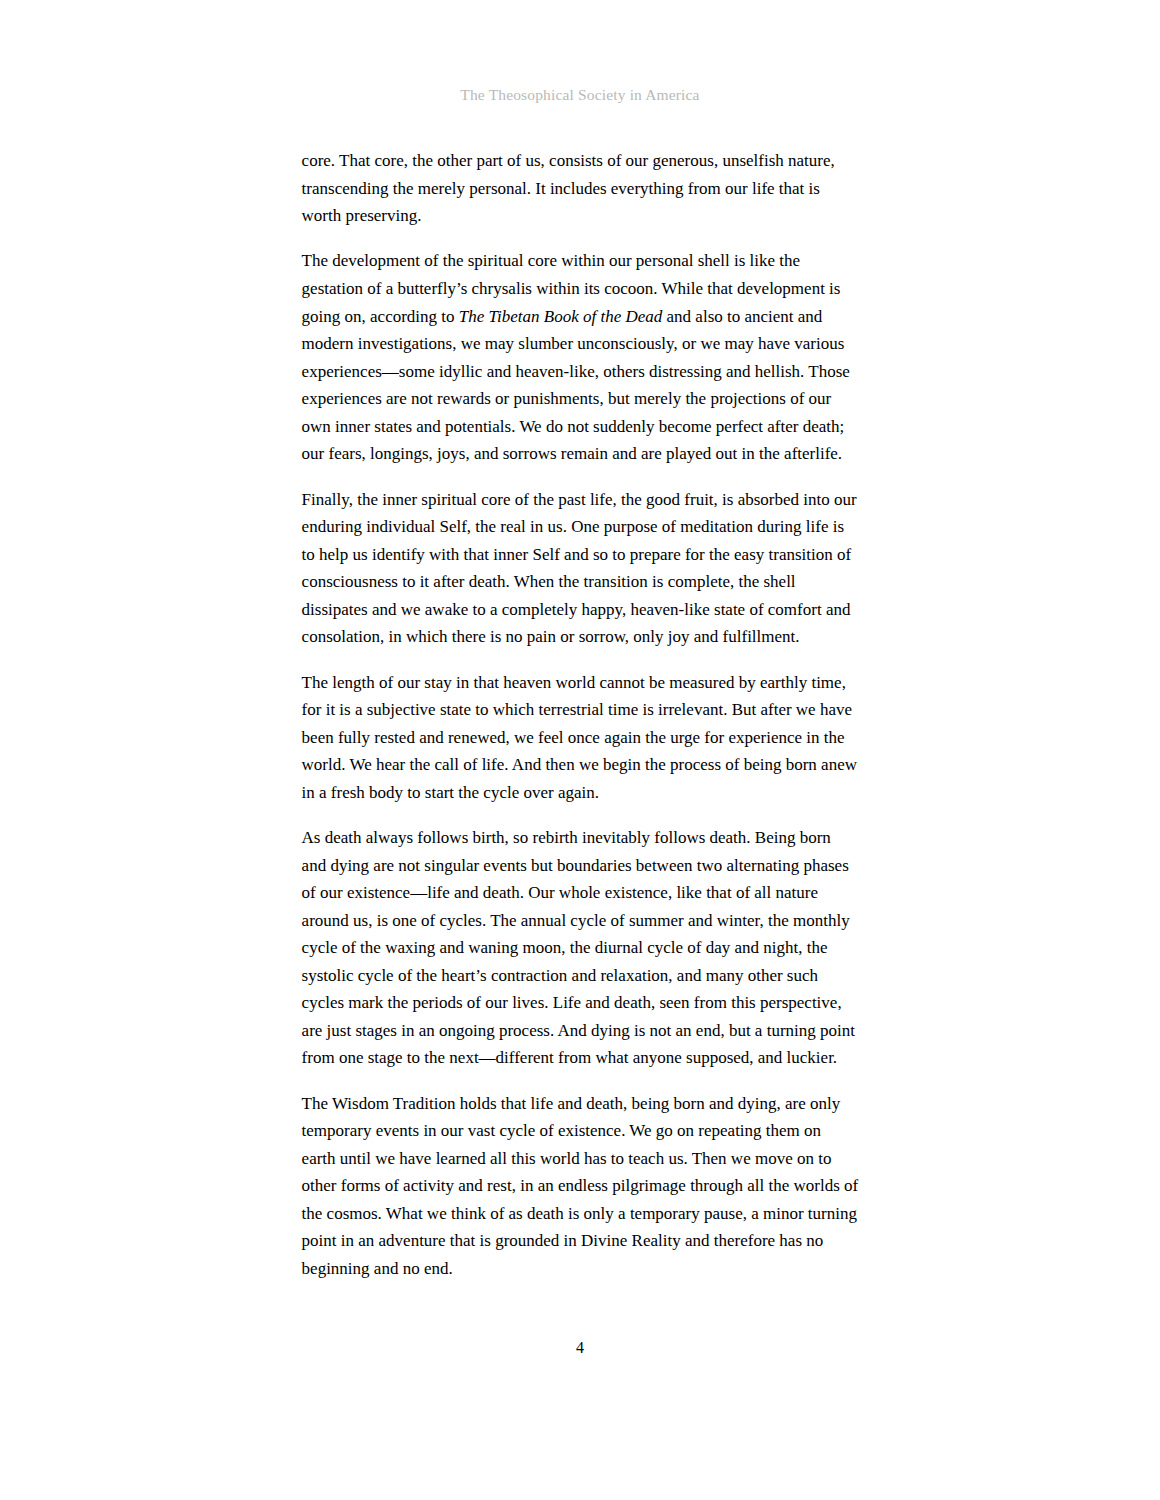The Theosophical Society in America
core. That core, the other part of us, consists of our generous, unselfish nature, transcending the merely personal. It includes everything from our life that is worth preserving.
The development of the spiritual core within our personal shell is like the gestation of a butterfly’s chrysalis within its cocoon. While that development is going on, according to The Tibetan Book of the Dead and also to ancient and modern investigations, we may slumber unconsciously, or we may have various experiences—some idyllic and heaven-like, others distressing and hellish. Those experiences are not rewards or punishments, but merely the projections of our own inner states and potentials. We do not suddenly become perfect after death; our fears, longings, joys, and sorrows remain and are played out in the afterlife.
Finally, the inner spiritual core of the past life, the good fruit, is absorbed into our enduring individual Self, the real in us. One purpose of meditation during life is to help us identify with that inner Self and so to prepare for the easy transition of consciousness to it after death. When the transition is complete, the shell dissipates and we awake to a completely happy, heaven-like state of comfort and consolation, in which there is no pain or sorrow, only joy and fulfillment.
The length of our stay in that heaven world cannot be measured by earthly time, for it is a subjective state to which terrestrial time is irrelevant. But after we have been fully rested and renewed, we feel once again the urge for experience in the world. We hear the call of life. And then we begin the process of being born anew in a fresh body to start the cycle over again.
As death always follows birth, so rebirth inevitably follows death. Being born and dying are not singular events but boundaries between two alternating phases of our existence—life and death. Our whole existence, like that of all nature around us, is one of cycles. The annual cycle of summer and winter, the monthly cycle of the waxing and waning moon, the diurnal cycle of day and night, the systolic cycle of the heart’s contraction and relaxation, and many other such cycles mark the periods of our lives. Life and death, seen from this perspective, are just stages in an ongoing process. And dying is not an end, but a turning point from one stage to the next—different from what anyone supposed, and luckier.
The Wisdom Tradition holds that life and death, being born and dying, are only temporary events in our vast cycle of existence. We go on repeating them on earth until we have learned all this world has to teach us. Then we move on to other forms of activity and rest, in an endless pilgrimage through all the worlds of the cosmos. What we think of as death is only a temporary pause, a minor turning point in an adventure that is grounded in Divine Reality and therefore has no beginning and no end.
4